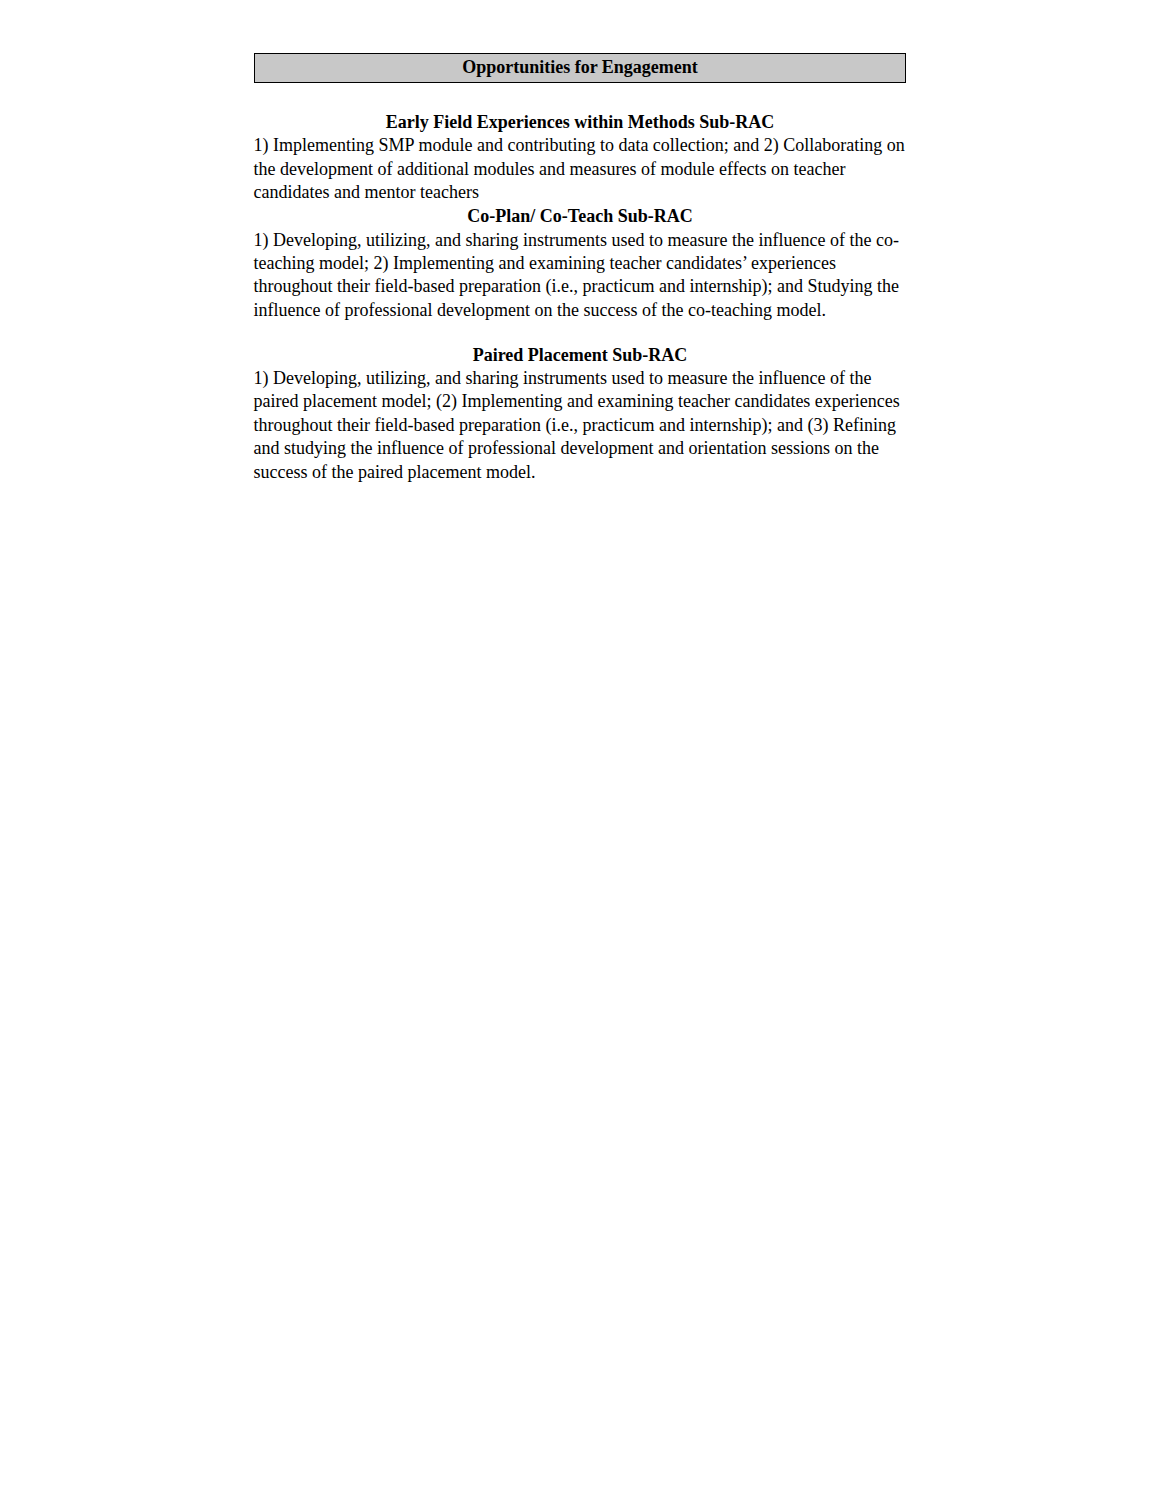Opportunities for Engagement
Early Field Experiences within Methods Sub-RAC
1) Implementing SMP module and contributing to data collection; and 2) Collaborating on the development of additional modules and measures of module effects on teacher candidates and mentor teachers
Co-Plan/ Co-Teach Sub-RAC
1) Developing, utilizing, and sharing instruments used to measure the influence of the co-teaching model; 2) Implementing and examining teacher candidates’ experiences throughout their field-based preparation (i.e., practicum and internship); and Studying the influence of professional development on the success of the co-teaching model.
Paired Placement Sub-RAC
1) Developing, utilizing, and sharing instruments used to measure the influence of the paired placement model; (2) Implementing and examining teacher candidates experiences throughout their field-based preparation (i.e., practicum and internship); and (3) Refining and studying the influence of professional development and orientation sessions on the success of the paired placement model.